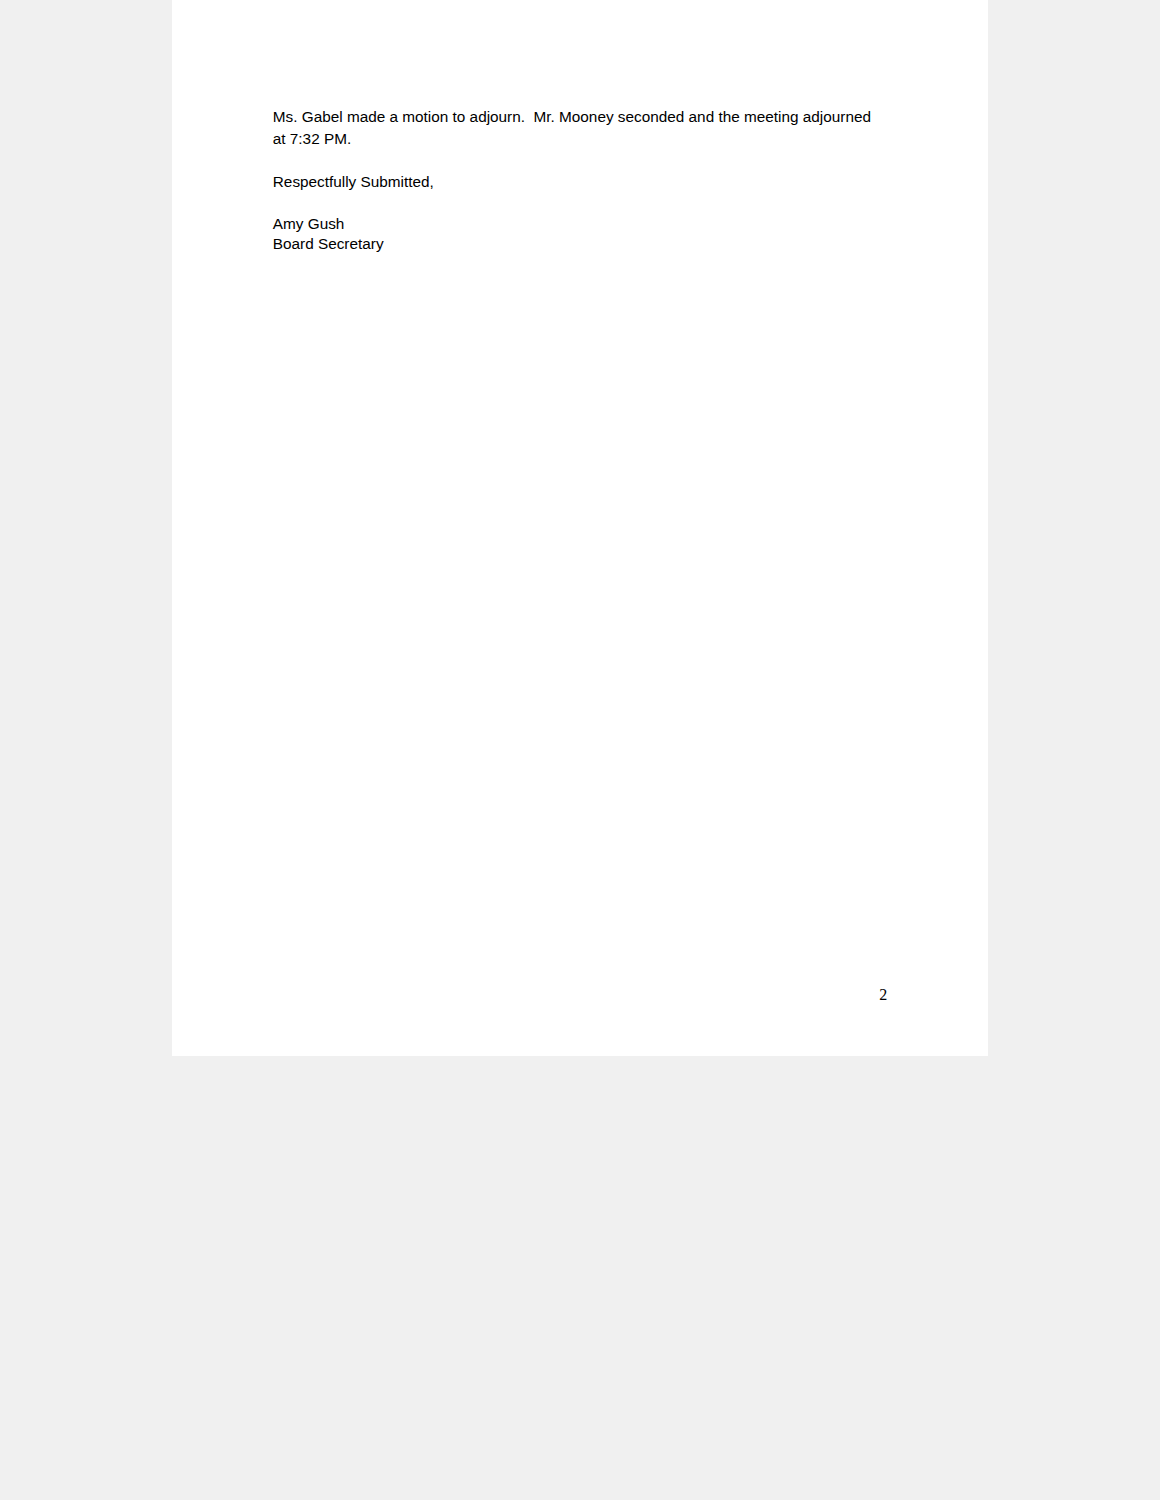Ms. Gabel made a motion to adjourn. Mr. Mooney seconded and the meeting adjourned at 7:32 PM.
Respectfully Submitted,
Amy Gush
Board Secretary
2